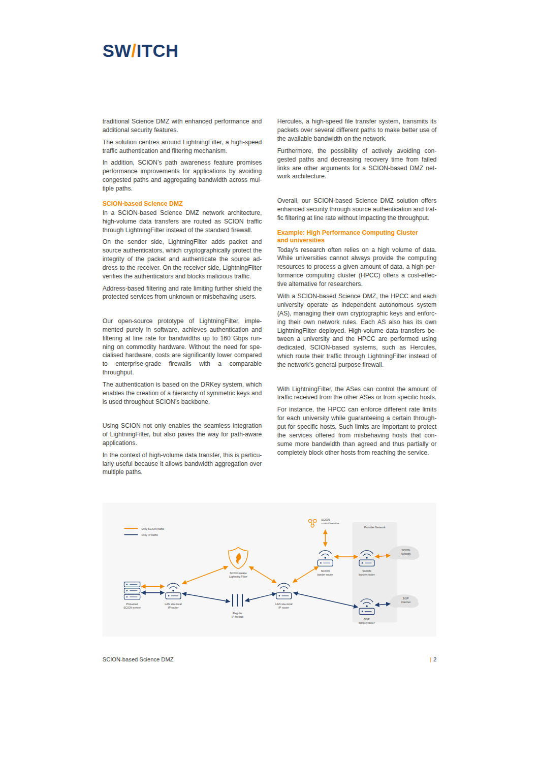SW/ITCH
traditional Science DMZ with enhanced performance and additional security features.
The solution centres around LightningFilter, a high-speed traffic authentication and filtering mechanism.
In addition, SCION’s path awareness feature promises performance improvements for applications by avoiding congested paths and aggregating bandwidth across multiple paths.
SCION-based Science DMZ
In a SCION-based Science DMZ network architecture, high-volume data transfers are routed as SCION traffic through LightningFilter instead of the standard firewall.
On the sender side, LightningFilter adds packet and source authenticators, which cryptographically protect the integrity of the packet and authenticate the source address to the receiver. On the receiver side, LightningFilter verifies the authenticators and blocks malicious traffic.
Address-based filtering and rate limiting further shield the protected services from unknown or misbehaving users.
Our open-source prototype of LightningFilter, implemented purely in software, achieves authentication and filtering at line rate for bandwidths up to 160 Gbps running on commodity hardware. Without the need for specialised hardware, costs are significantly lower compared to enterprise-grade firewalls with a comparable throughput.
The authentication is based on the DRKey system, which enables the creation of a hierarchy of symmetric keys and is used throughout SCION’s backbone.
Using SCION not only enables the seamless integration of LightningFilter, but also paves the way for path-aware applications.
In the context of high-volume data transfer, this is particularly useful because it allows bandwidth aggregation over multiple paths.
Hercules, a high-speed file transfer system, transmits its packets over several different paths to make better use of the available bandwidth on the network.
Furthermore, the possibility of actively avoiding congested paths and decreasing recovery time from failed links are other arguments for a SCION-based DMZ network architecture.
Overall, our SCION-based Science DMZ solution offers enhanced security through source authentication and traffic filtering at line rate without impacting the throughput.
Example: High Performance Computing Cluster
and universities
Today’s research often relies on a high volume of data. While universities cannot always provide the computing resources to process a given amount of data, a high-performance computing cluster (HPCC) offers a cost-effective alternative for researchers.
With a SCION-based Science DMZ, the HPCC and each university operate as independent autonomous system (AS), managing their own cryptographic keys and enforcing their own network rules. Each AS also has its own LightningFilter deployed. High-volume data transfers between a university and the HPCC are performed using dedicated, SCION-based systems, such as Hercules, which route their traffic through LightningFilter instead of the network’s general-purpose firewall.
With LightningFilter, the ASes can control the amount of traffic received from the other ASes or from specific hosts.
For instance, the HPCC can enforce different rate limits for each university while guaranteeing a certain throughput for specific hosts. Such limits are important to protect the services offered from misbehaving hosts that consume more bandwidth than agreed and thus partially or completely block other hosts from reaching the service.
Only SCION traffic Only IP traffic Provider Network SCION control service SCION Network BGP Internet Protected SCION server LAN site-local IP router SCION aware Lightning Filter Regular IP firewall LAN site-local IP router SCION border router SCION border router BGP border router
SCION-based Science DMZ
|2